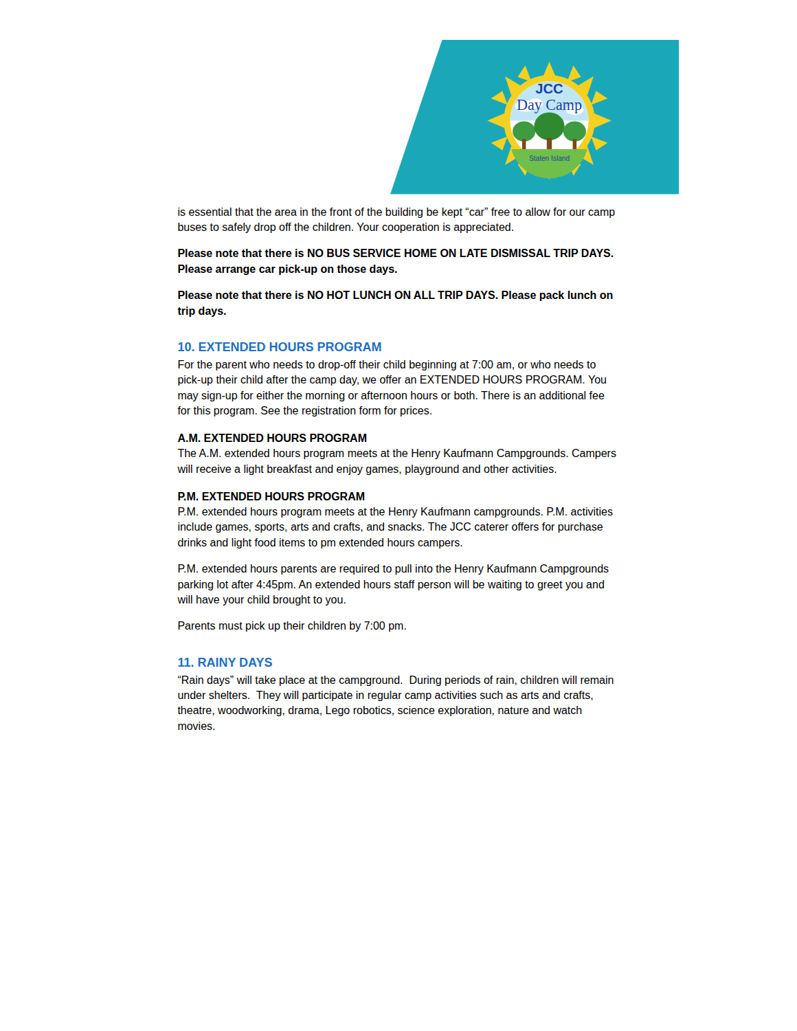JCC Day Camp Staten Island
is essential that the area in the front of the building be kept “car” free to allow for our camp buses to safely drop off the children. Your cooperation is appreciated.
Please note that there is NO BUS SERVICE HOME ON LATE DISMISSAL TRIP DAYS. Please arrange car pick-up on those days.
Please note that there is NO HOT LUNCH ON ALL TRIP DAYS. Please pack lunch on trip days.
10. Extended Hours Program
For the parent who needs to drop-off their child beginning at 7:00 am, or who needs to pick-up their child after the camp day, we offer an EXTENDED HOURS PROGRAM. You may sign-up for either the morning or afternoon hours or both. There is an additional fee for this program. See the registration form for prices.
A.M. Extended Hours Program
The A.M. extended hours program meets at the Henry Kaufmann Campgrounds. Campers will receive a light breakfast and enjoy games, playground and other activities.
P.M. Extended Hours Program
P.M. extended hours program meets at the Henry Kaufmann campgrounds. P.M. activities include games, sports, arts and crafts, and snacks. The JCC caterer offers for purchase drinks and light food items to pm extended hours campers.
P.M. extended hours parents are required to pull into the Henry Kaufmann Campgrounds parking lot after 4:45pm. An extended hours staff person will be waiting to greet you and will have your child brought to you.
Parents must pick up their children by 7:00 pm.
11. Rainy Days
“Rain days” will take place at the campground. During periods of rain, children will remain under shelters. They will participate in regular camp activities such as arts and crafts, theatre, woodworking, drama, Lego robotics, science exploration, nature and watch movies.